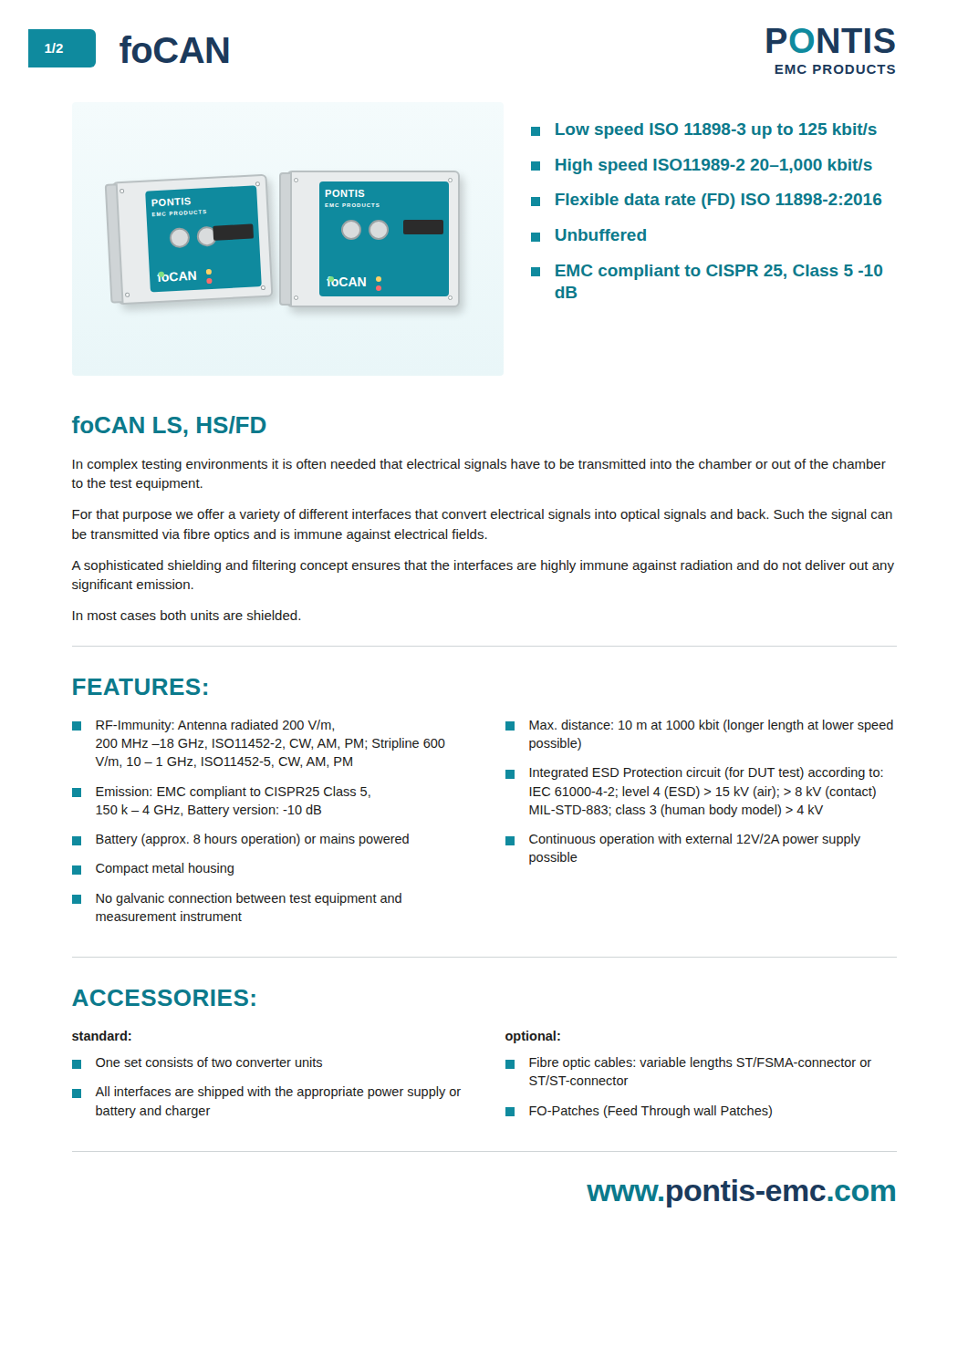1/2
foCAN
PONTIS
EMC PRODUCTS
PONTISEMC PRODUCTS
foCAN
PONTISEMC PRODUCTS
foCAN
Low speed ISO 11898-3 up to 125 kbit/s
High speed ISO11989-2 20–1,000 kbit/s
Flexible data rate (FD) ISO 11898-2:2016
Unbuffered
EMC compliant to CISPR 25, Class 5 -10 dB
foCAN LS, HS/FD
In complex testing environments it is often needed that electrical signals have to be transmitted into the chamber or out of the chamber to the test equipment.
For that purpose we offer a variety of different interfaces that convert electrical signals into optical signals and back. Such the signal can be transmitted via fibre optics and is immune against electrical fields.
A sophisticated shielding and filtering concept ensures that the interfaces are highly immune against radiation and do not deliver out any significant emission.
In most cases both units are shielded.
FEATURES:
RF-Immunity: Antenna radiated 200 V/m,
200 MHz –18 GHz, ISO11452-2, CW, AM, PM; Stripline 600 V/m, 10 – 1 GHz, ISO11452-5, CW, AM, PM
Emission: EMC compliant to CISPR25 Class 5,
150 k – 4 GHz, Battery version: -10 dB
Battery (approx. 8 hours operation) or mains powered
Compact metal housing
No galvanic connection between test equipment and measurement instrument
Max. distance: 10 m at 1000 kbit (longer length at lower speed possible)
Integrated ESD Protection circuit (for DUT test) according to: IEC 61000-4-2; level 4 (ESD) > 15 kV (air); > 8 kV (contact) MIL-STD-883; class 3 (human body model) > 4 kV
Continuous operation with external 12V/2A power supply possible
ACCESSORIES:
standard:
One set consists of two converter units
All interfaces are shipped with the appropriate power supply or battery and charger
optional:
Fibre optic cables: variable lengths ST/FSMA-connector or ST/ST-connector
FO-Patches (Feed Through wall Patches)
www.pontis-emc.com